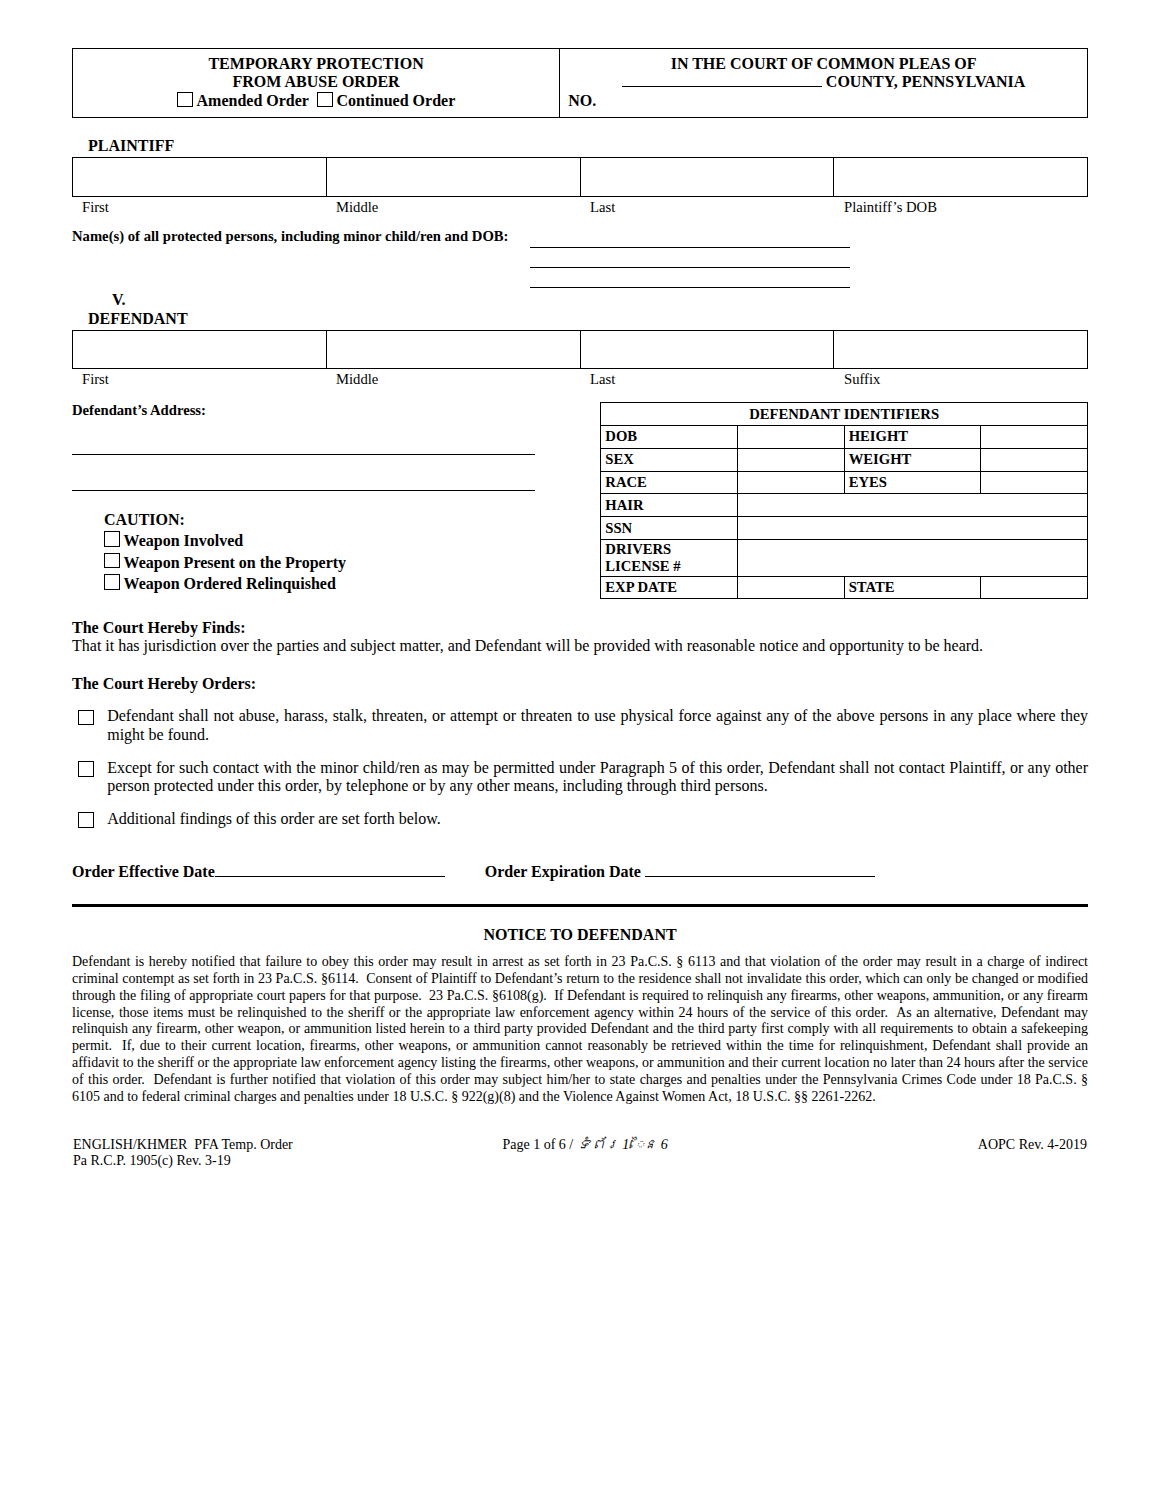| TEMPORARY PROTECTION FROM ABUSE ORDER Amended Order Continued Order | IN THE COURT OF COMMON PLEAS OF COUNTY, PENNSYLVANIA NO. |
PLAINTIFF
| First | Middle | Last | Plaintiff’s DOB |
Name(s) of all protected persons, including minor child/ren and DOB:
V.
DEFENDANT
| First | Middle | Last | Suffix |
| Defendant’s Address: CAUTION: Weapon Involved Weapon Present on the Property Weapon Ordered Relinquished | | / DEFENDANT IDENTIFIERS / / --- / / DOB / / HEIGHT / / / SEX / / WEIGHT / / / RACE / / EYES / / / HAIR / / / SSN / / / DRIVERS LICENSE # / / / EXP DATE / / STATE / / |
The Court Hereby Finds:
That it has jurisdiction over the parties and subject matter, and Defendant will be provided with reasonable notice and opportunity to be heard.
The Court Hereby Orders:
Defendant shall not abuse, harass, stalk, threaten, or attempt or threaten to use physical force against any of the above persons in any place where they might be found.
Except for such contact with the minor child/ren as may be permitted under Paragraph 5 of this order, Defendant shall not contact Plaintiff, or any other person protected under this order, by telephone or by any other means, including through third persons.
Additional findings of this order are set forth below.
Order Effective Date Order Expiration Date
NOTICE TO DEFENDANT
Defendant is hereby notified that failure to obey this order may result in arrest as set forth in 23 Pa.C.S. § 6113 and that violation of the order may result in a charge of indirect criminal contempt as set forth in 23 Pa.C.S. §6114. Consent of Plaintiff to Defendant’s return to the residence shall not invalidate this order, which can only be changed or modified through the filing of appropriate court papers for that purpose. 23 Pa.C.S. §6108(g). If Defendant is required to relinquish any firearms, other weapons, ammunition, or any firearm license, those items must be relinquished to the sheriff or the appropriate law enforcement agency within 24 hours of the service of this order. As an alternative, Defendant may relinquish any firearm, other weapon, or ammunition listed herein to a third party provided Defendant and the third party first comply with all requirements to obtain a safekeeping permit. If, due to their current location, firearms, other weapons, or ammunition cannot reasonably be retrieved within the time for relinquishment, Defendant shall provide an affidavit to the sheriff or the appropriate law enforcement agency listing the firearms, other weapons, or ammunition and their current location no later than 24 hours after the service of this order. Defendant is further notified that violation of this order may subject him/her to state charges and penalties under the Pennsylvania Crimes Code under 18 Pa.C.S. § 6105 and to federal criminal charges and penalties under 18 U.S.C. § 922(g)(8) and the Violence Against Women Act, 18 U.S.C. §§ 2261-2262.
| ENGLISH/KHMER PFA Temp. Order Pa R.C.P. 1905(c) Rev. 3-19 | Page 1 of 6 / ទំព័រ 1 ៃន 6 | AOPC Rev. 4-2019 |